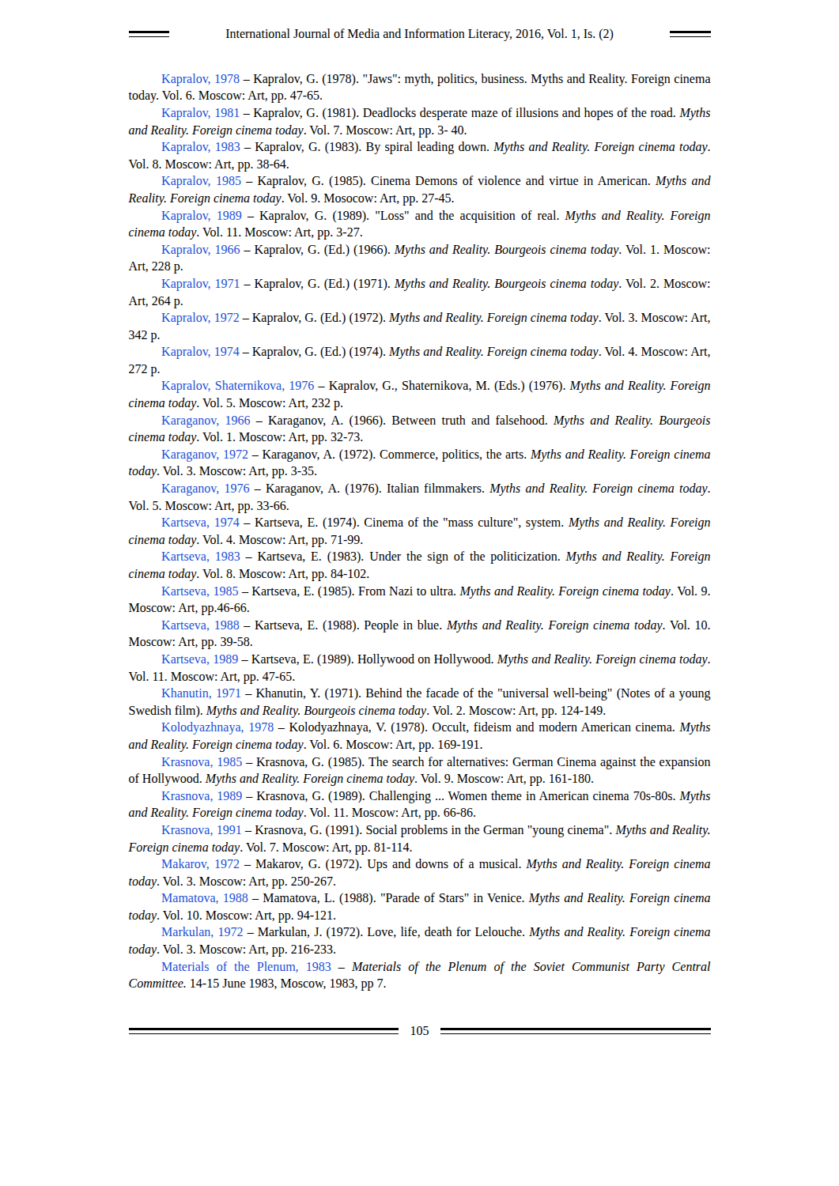International Journal of Media and Information Literacy, 2016, Vol. 1, Is. (2)
Kapralov, 1978 – Kapralov, G. (1978). "Jaws": myth, politics, business. Myths and Reality. Foreign cinema today. Vol. 6. Moscow: Art, pp. 47-65.
Kapralov, 1981 – Kapralov, G. (1981). Deadlocks desperate maze of illusions and hopes of the road. Myths and Reality. Foreign cinema today. Vol. 7. Moscow: Art, pp. 3- 40.
Kapralov, 1983 – Kapralov, G. (1983). By spiral leading down. Myths and Reality. Foreign cinema today. Vol. 8. Moscow: Art, pp. 38-64.
Kapralov, 1985 – Kapralov, G. (1985). Cinema Demons of violence and virtue in American. Myths and Reality. Foreign cinema today. Vol. 9. Mosocow: Art, pp. 27-45.
Kapralov, 1989 – Kapralov, G. (1989). "Loss" and the acquisition of real. Myths and Reality. Foreign cinema today. Vol. 11. Moscow: Art, pp. 3-27.
Kapralov, 1966 – Kapralov, G. (Ed.) (1966). Myths and Reality. Bourgeois cinema today. Vol. 1. Moscow: Art, 228 p.
Kapralov, 1971 – Kapralov, G. (Ed.) (1971). Myths and Reality. Bourgeois cinema today. Vol. 2. Moscow: Art, 264 p.
Kapralov, 1972 – Kapralov, G. (Ed.) (1972). Myths and Reality. Foreign cinema today. Vol. 3. Moscow: Art, 342 p.
Kapralov, 1974 – Kapralov, G. (Ed.) (1974). Myths and Reality. Foreign cinema today. Vol. 4. Moscow: Art, 272 p.
Kapralov, Shaternikova, 1976 – Kapralov, G., Shaternikova, M. (Eds.) (1976). Myths and Reality. Foreign cinema today. Vol. 5. Moscow: Art, 232 p.
Karaganov, 1966 – Karaganov, A. (1966). Between truth and falsehood. Myths and Reality. Bourgeois cinema today. Vol. 1. Moscow: Art, pp. 32-73.
Karaganov, 1972 – Karaganov, A. (1972). Commerce, politics, the arts. Myths and Reality. Foreign cinema today. Vol. 3. Moscow: Art, pp. 3-35.
Karaganov, 1976 – Karaganov, A. (1976). Italian filmmakers. Myths and Reality. Foreign cinema today. Vol. 5. Moscow: Art, pp. 33-66.
Kartseva, 1974 – Kartseva, E. (1974). Cinema of the "mass culture", system. Myths and Reality. Foreign cinema today. Vol. 4. Moscow: Art, pp. 71-99.
Kartseva, 1983 – Kartseva, E. (1983). Under the sign of the politicization. Myths and Reality. Foreign cinema today. Vol. 8. Moscow: Art, pp. 84-102.
Kartseva, 1985 – Kartseva, E. (1985). From Nazi to ultra. Myths and Reality. Foreign cinema today. Vol. 9. Moscow: Art, pp.46-66.
Kartseva, 1988 – Kartseva, E. (1988). People in blue. Myths and Reality. Foreign cinema today. Vol. 10. Moscow: Art, pp. 39-58.
Kartseva, 1989 – Kartseva, E. (1989). Hollywood on Hollywood. Myths and Reality. Foreign cinema today. Vol. 11. Moscow: Art, pp. 47-65.
Khanutin, 1971 – Khanutin, Y. (1971). Behind the facade of the "universal well-being" (Notes of a young Swedish film). Myths and Reality. Bourgeois cinema today. Vol. 2. Moscow: Art, pp. 124-149.
Kolodyazhnaya, 1978 – Kolodyazhnaya, V. (1978). Occult, fideism and modern American cinema. Myths and Reality. Foreign cinema today. Vol. 6. Moscow: Art, pp. 169-191.
Krasnova, 1985 – Krasnova, G. (1985). The search for alternatives: German Cinema against the expansion of Hollywood. Myths and Reality. Foreign cinema today. Vol. 9. Moscow: Art, pp. 161-180.
Krasnova, 1989 – Krasnova, G. (1989). Challenging ... Women theme in American cinema 70s-80s. Myths and Reality. Foreign cinema today. Vol. 11. Moscow: Art, pp. 66-86.
Krasnova, 1991 – Krasnova, G. (1991). Social problems in the German "young cinema". Myths and Reality. Foreign cinema today. Vol. 7. Moscow: Art, pp. 81-114.
Makarov, 1972 – Makarov, G. (1972). Ups and downs of a musical. Myths and Reality. Foreign cinema today. Vol. 3. Moscow: Art, pp. 250-267.
Mamatova, 1988 – Mamatova, L. (1988). "Parade of Stars" in Venice. Myths and Reality. Foreign cinema today. Vol. 10. Moscow: Art, pp. 94-121.
Markulan, 1972 – Markulan, J. (1972). Love, life, death for Lelouche. Myths and Reality. Foreign cinema today. Vol. 3. Moscow: Art, pp. 216-233.
Materials of the Plenum, 1983 – Materials of the Plenum of the Soviet Communist Party Central Committee. 14-15 June 1983, Moscow, 1983, pp 7.
105